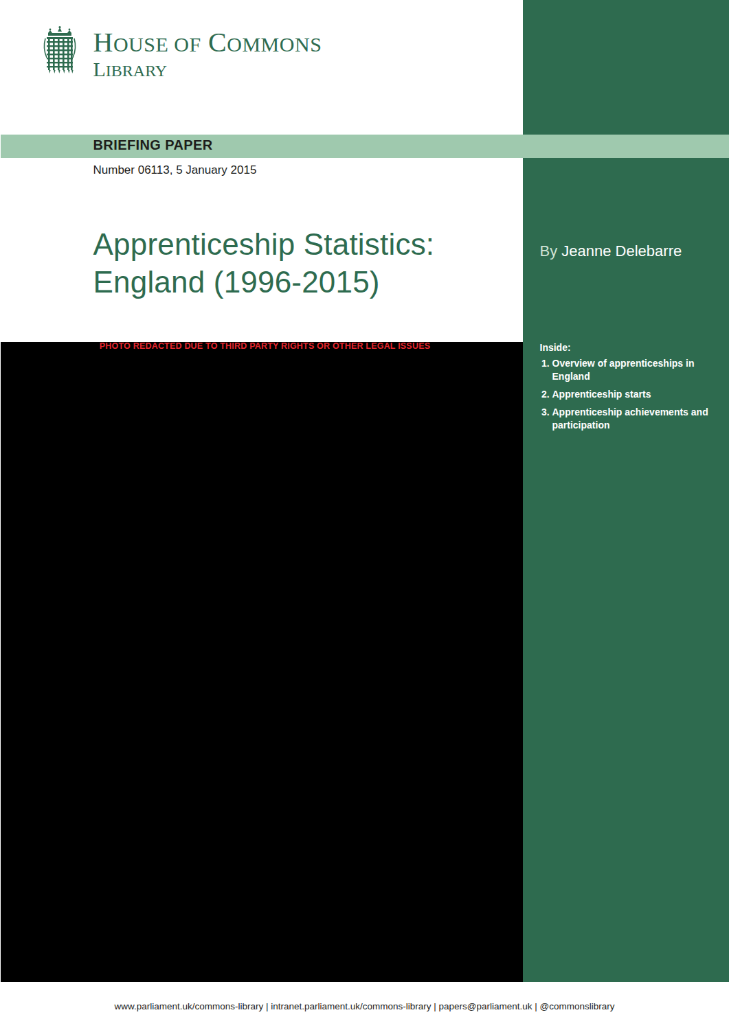HOUSE OF COMMONS LIBRARY
BRIEFING PAPER
Number 06113, 5 January 2015
Apprenticeship Statistics:
England (1996-2015)
By Jeanne Delebarre
PHOTO REDACTED DUE TO THIRD PARTY RIGHTS OR OTHER LEGAL ISSUES
Inside:
Overview of apprenticeships in England
Apprenticeship starts
Apprenticeship achievements and participation
www.parliament.uk/commons-library | intranet.parliament.uk/commons-library | papers@parliament.uk | @commonslibrary